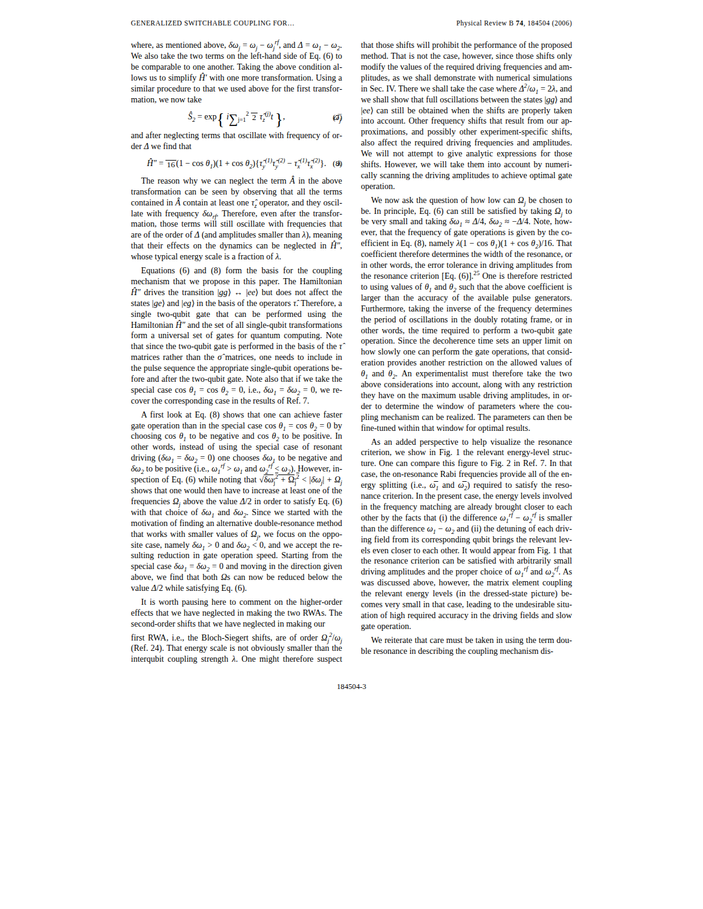Generalized switchable coupling for…
Physical Review B 74, 184504 (2006)
where, as mentioned above, δωj = ωj − ωjrf, and Δ = ω1 − ω2. We also take the two terms on the left-hand side of Eq. (6) to be comparable to one another. Taking the above condition allows us to simplify Ĥ′ with one more transformation. Using a similar procedure to that we used above for the first transformation, we now take
Ŝ2 = exp{ i∑j=12 ω̅j 2 τ̂z(j) t }, (7)
and after neglecting terms that oscillate with frequency of order Δ we find that
Ĥ″ = λ 16(1 − cos θ1)(1 + cos θ2){τ̂y(1)τ̂y(2) − τ̂x(1)τ̂x(2)}. (8)
The reason why we can neglect the term Â in the above transformation can be seen by observing that all the terms contained in Â contain at least one τ̂z operator, and they oscillate with frequency δωrf. Therefore, even after the transformation, those terms will still oscillate with frequencies that are of the order of Δ (and amplitudes smaller than λ), meaning that their effects on the dynamics can be neglected in Ĥ″, whose typical energy scale is a fraction of λ.
Equations (6) and (8) form the basis for the coupling mechanism that we propose in this paper. The Hamiltonian Ĥ″ drives the transition |gg⟩ ↔ |ee⟩ but does not affect the states |ge⟩ and |eg⟩ in the basis of the operators τ̂. Therefore, a single two-qubit gate that can be performed using the Hamiltonian Ĥ″ and the set of all single-qubit transformations form a universal set of gates for quantum computing. Note that since the two-qubit gate is performed in the basis of the τ̂ matrices rather than the σ̂ matrices, one needs to include in the pulse sequence the appropriate single-qubit operations before and after the two-qubit gate. Note also that if we take the special case cos θ1 = cos θ2 = 0, i.e., δω1 = δω2 = 0, we recover the corresponding case in the results of Ref. 7.
A first look at Eq. (8) shows that one can achieve faster gate operation than in the special case cos θ1 = cos θ2 = 0 by choosing cos θ1 to be negative and cos θ2 to be positive. In other words, instead of using the special case of resonant driving (δω1 = δω2 = 0) one chooses δω1 to be negative and δω2 to be positive (i.e., ω1rf > ω1 and ω2rf < ω2). However, inspection of Eq. (6) while noting that √δωj2 + Ωj2 < |δωj| + Ωj shows that one would then have to increase at least one of the frequencies Ωj above the value Δ/2 in order to satisfy Eq. (6) with that choice of δω1 and δω2. Since we started with the motivation of finding an alternative double-resonance method that works with smaller values of Ωj, we focus on the opposite case, namely δω1 > 0 and δω2 < 0, and we accept the resulting reduction in gate operation speed. Starting from the special case δω1 = δω2 = 0 and moving in the direction given above, we find that both Ωs can now be reduced below the value Δ/2 while satisfying Eq. (6).
It is worth pausing here to comment on the higher-order effects that we have neglected in making the two RWAs. The second-order shifts that we have neglected in making our
first RWA, i.e., the Bloch-Siegert shifts, are of order Ωj2/ωj (Ref. 24). That energy scale is not obviously smaller than the interqubit coupling strength λ. One might therefore suspect that those shifts will prohibit the performance of the proposed method. That is not the case, however, since those shifts only modify the values of the required driving frequencies and amplitudes, as we shall demonstrate with numerical simulations in Sec. IV. There we shall take the case where Δ2/ω1 = 2λ, and we shall show that full oscillations between the states |gg⟩ and |ee⟩ can still be obtained when the shifts are properly taken into account. Other frequency shifts that result from our approximations, and possibly other experiment-specific shifts, also affect the required driving frequencies and amplitudes. We will not attempt to give analytic expressions for those shifts. However, we will take them into account by numerically scanning the driving amplitudes to achieve optimal gate operation.
We now ask the question of how low can Ωj be chosen to be. In principle, Eq. (6) can still be satisfied by taking Ωj to be very small and taking δω1 ≈ Δ/4, δω2 ≈ −Δ/4. Note, however, that the frequency of gate operations is given by the coefficient in Eq. (8), namely λ(1 − cos θ1)(1 + cos θ2)/16. That coefficient therefore determines the width of the resonance, or in other words, the error tolerance in driving amplitudes from the resonance criterion [Eq. (6)].25 One is therefore restricted to using values of θ1 and θ2 such that the above coefficient is larger than the accuracy of the available pulse generators. Furthermore, taking the inverse of the frequency determines the period of oscillations in the doubly rotating frame, or in other words, the time required to perform a two-qubit gate operation. Since the decoherence time sets an upper limit on how slowly one can perform the gate operations, that consideration provides another restriction on the allowed values of θ1 and θ2. An experimentalist must therefore take the two above considerations into account, along with any restriction they have on the maximum usable driving amplitudes, in order to determine the window of parameters where the coupling mechanism can be realized. The parameters can then be fine-tuned within that window for optimal results.
As an added perspective to help visualize the resonance criterion, we show in Fig. 1 the relevant energy-level structure. One can compare this figure to Fig. 2 in Ref. 7. In that case, the on-resonance Rabi frequencies provide all of the energy splitting (i.e., ω̅1 and ω̅2) required to satisfy the resonance criterion. In the present case, the energy levels involved in the frequency matching are already brought closer to each other by the facts that (i) the difference ω1rf − ω2rf is smaller than the difference ω1 − ω2 and (ii) the detuning of each driving field from its corresponding qubit brings the relevant levels even closer to each other. It would appear from Fig. 1 that the resonance criterion can be satisfied with arbitrarily small driving amplitudes and the proper choice of ω1rf and ω2rf. As was discussed above, however, the matrix element coupling the relevant energy levels (in the dressed-state picture) becomes very small in that case, leading to the undesirable situation of high required accuracy in the driving fields and slow gate operation.
We reiterate that care must be taken in using the term double resonance in describing the coupling mechanism dis-
184504-3